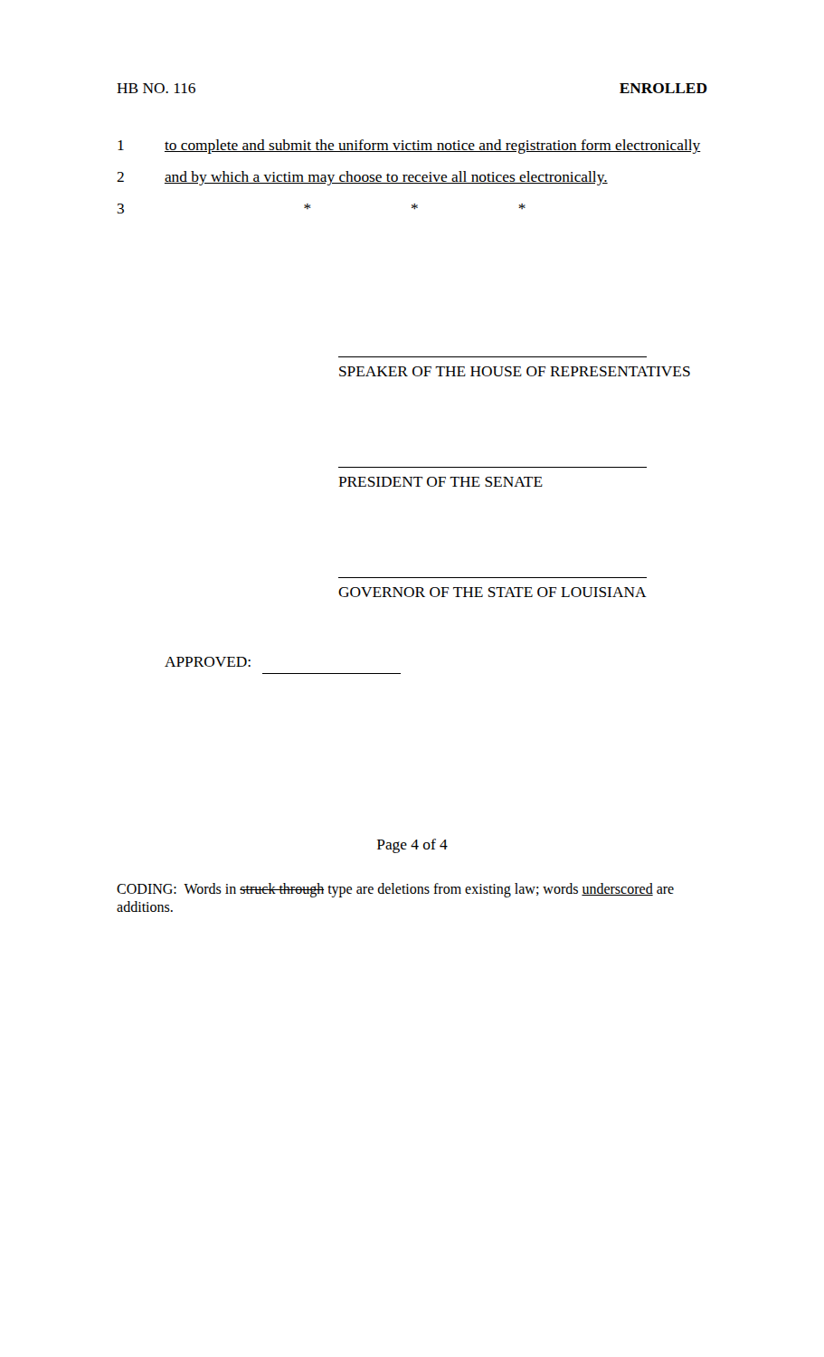HB NO. 116
ENROLLED
| 1 | to complete and submit the uniform victim notice and registration form electronically |
| 2 | and by which a victim may choose to receive all notices electronically. |
| 3 | * * * |
SPEAKER OF THE HOUSE OF REPRESENTATIVES
PRESIDENT OF THE SENATE
GOVERNOR OF THE STATE OF LOUISIANA
APPROVED:
Page 4 of 4
CODING: Words in struck through type are deletions from existing law; words underscored are additions.